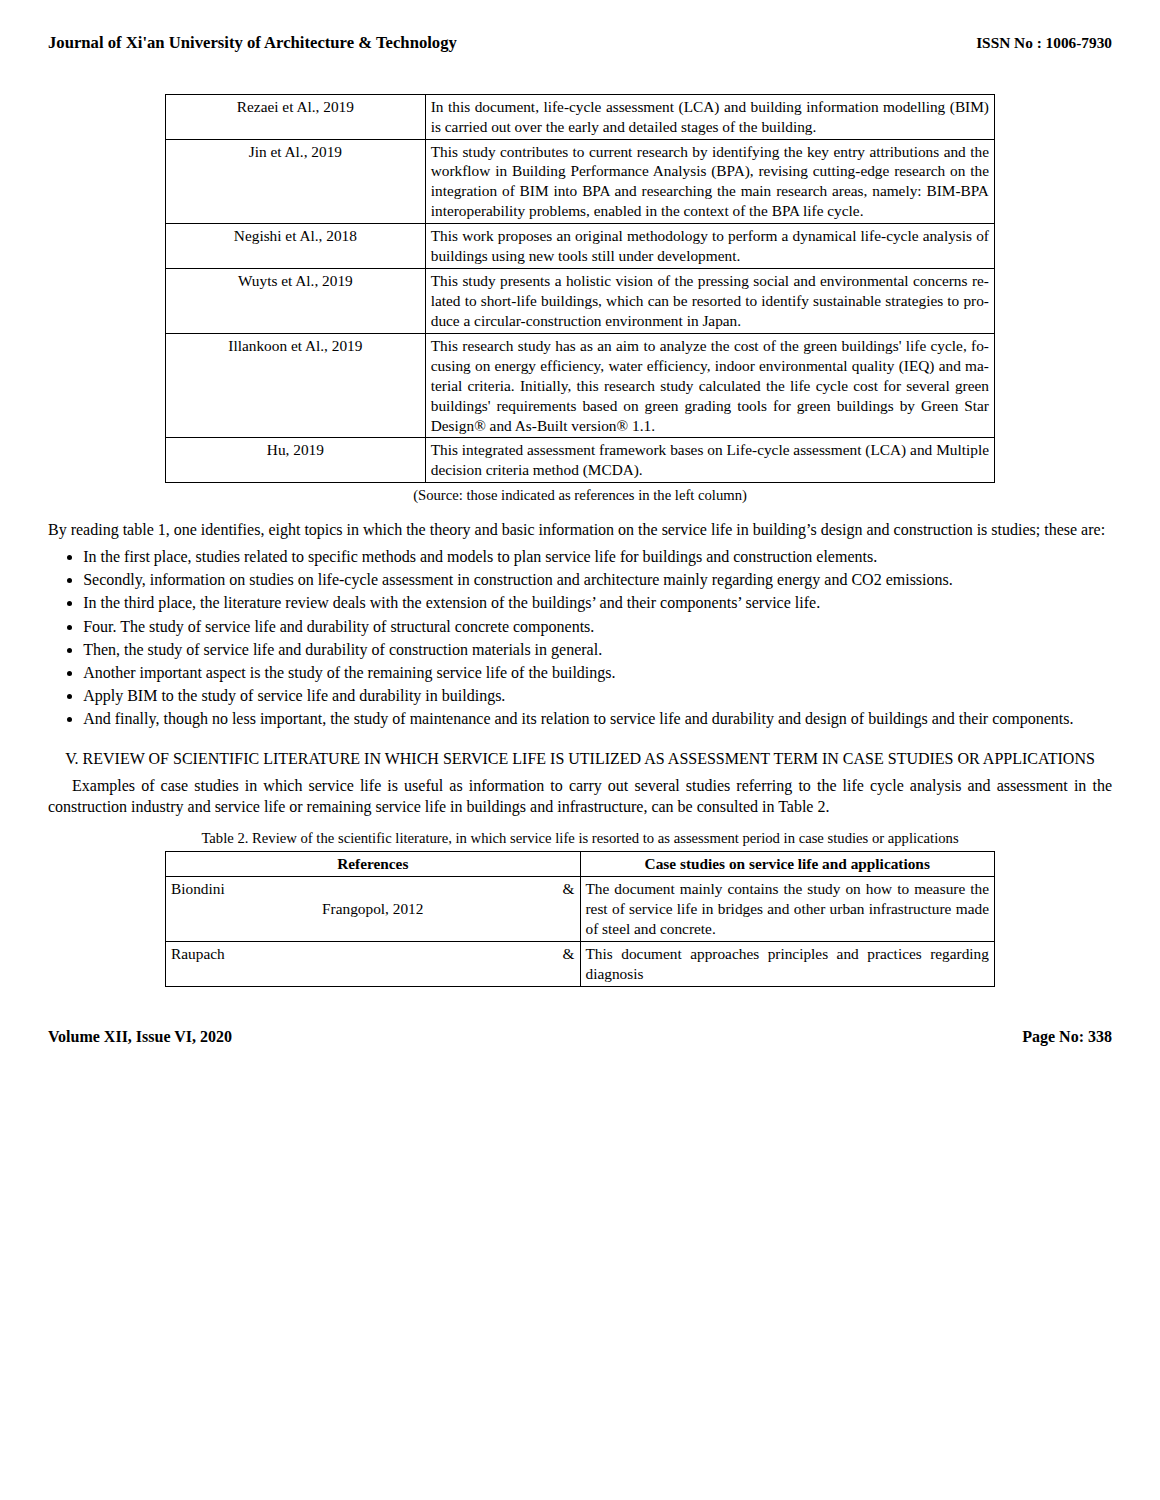Journal of Xi'an University of Architecture & Technology ISSN No : 1006-7930
| Rezaei et Al., 2019 | In this document, life-cycle assessment (LCA) and building information modelling (BIM) is carried out over the early and detailed stages of the building. |
| Jin et Al., 2019 | This study contributes to current research by identifying the key entry attributions and the workflow in Building Performance Analysis (BPA), revising cutting-edge research on the integration of BIM into BPA and researching the main research areas, namely: BIM-BPA interoperability problems, enabled in the context of the BPA life cycle. |
| Negishi et Al., 2018 | This work proposes an original methodology to perform a dynamical life-cycle analysis of buildings using new tools still under development. |
| Wuyts et Al., 2019 | This study presents a holistic vision of the pressing social and environmental concerns related to short-life buildings, which can be resorted to identify sustainable strategies to produce a circular-construction environment in Japan. |
| Illankoon et Al., 2019 | This research study has as an aim to analyze the cost of the green buildings' life cycle, focusing on energy efficiency, water efficiency, indoor environmental quality (IEQ) and material criteria. Initially, this research study calculated the life cycle cost for several green buildings' requirements based on green grading tools for green buildings by Green Star Design® and As-Built version® 1.1. |
| Hu, 2019 | This integrated assessment framework bases on Life-cycle assessment (LCA) and Multiple decision criteria method (MCDA). |
(Source: those indicated as references in the left column)
By reading table 1, one identifies, eight topics in which the theory and basic information on the service life in building’s design and construction is studies; these are:
In the first place, studies related to specific methods and models to plan service life for buildings and construction elements.
Secondly, information on studies on life-cycle assessment in construction and architecture mainly regarding energy and CO2 emissions.
In the third place, the literature review deals with the extension of the buildings’ and their components’ service life.
Four. The study of service life and durability of structural concrete components.
Then, the study of service life and durability of construction materials in general.
Another important aspect is the study of the remaining service life of the buildings.
Apply BIM to the study of service life and durability in buildings.
And finally, though no less important, the study of maintenance and its relation to service life and durability and design of buildings and their components.
V. REVIEW OF SCIENTIFIC LITERATURE IN WHICH SERVICE LIFE IS UTILIZED AS ASSESSMENT TERM IN CASE STUDIES OR APPLICATIONS
Examples of case studies in which service life is useful as information to carry out several studies referring to the life cycle analysis and assessment in the construction industry and service life or remaining service life in buildings and infrastructure, can be consulted in Table 2.
Table 2. Review of the scientific literature, in which service life is resorted to as assessment period in case studies or applications
| References | Case studies on service life and applications |
| --- | --- |
| Biondini & Frangopol, 2012 | The document mainly contains the study on how to measure the rest of service life in bridges and other urban infrastructure made of steel and concrete. |
| Raupach & | This document approaches principles and practices regarding diagnosis |
Volume XII, Issue VI, 2020 Page No: 338